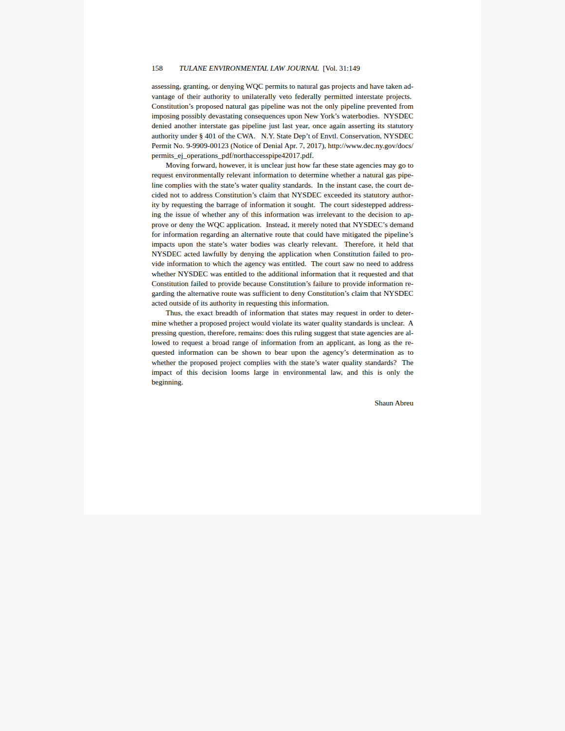158 TULANE ENVIRONMENTAL LAW JOURNAL [Vol. 31:149
assessing, granting, or denying WQC permits to natural gas projects and have taken advantage of their authority to unilaterally veto federally permitted interstate projects. Constitution’s proposed natural gas pipeline was not the only pipeline prevented from imposing possibly devastating consequences upon New York’s waterbodies. NYSDEC denied another interstate gas pipeline just last year, once again asserting its statutory authority under § 401 of the CWA. N.Y. State Dep’t of Envtl. Conservation, NYSDEC Permit No. 9-9909-00123 (Notice of Denial Apr. 7, 2017), http://www.dec.ny.gov/docs/permits_ej_operations_pdf/northaccesspipe42017.pdf.
Moving forward, however, it is unclear just how far these state agencies may go to request environmentally relevant information to determine whether a natural gas pipeline complies with the state’s water quality standards. In the instant case, the court decided not to address Constitution’s claim that NYSDEC exceeded its statutory authority by requesting the barrage of information it sought. The court sidestepped addressing the issue of whether any of this information was irrelevant to the decision to approve or deny the WQC application. Instead, it merely noted that NYSDEC’s demand for information regarding an alternative route that could have mitigated the pipeline’s impacts upon the state’s water bodies was clearly relevant. Therefore, it held that NYSDEC acted lawfully by denying the application when Constitution failed to provide information to which the agency was entitled. The court saw no need to address whether NYSDEC was entitled to the additional information that it requested and that Constitution failed to provide because Constitution’s failure to provide information regarding the alternative route was sufficient to deny Constitution’s claim that NYSDEC acted outside of its authority in requesting this information.
Thus, the exact breadth of information that states may request in order to determine whether a proposed project would violate its water quality standards is unclear. A pressing question, therefore, remains: does this ruling suggest that state agencies are allowed to request a broad range of information from an applicant, as long as the requested information can be shown to bear upon the agency’s determination as to whether the proposed project complies with the state’s water quality standards? The impact of this decision looms large in environmental law, and this is only the beginning.
Shaun Abreu